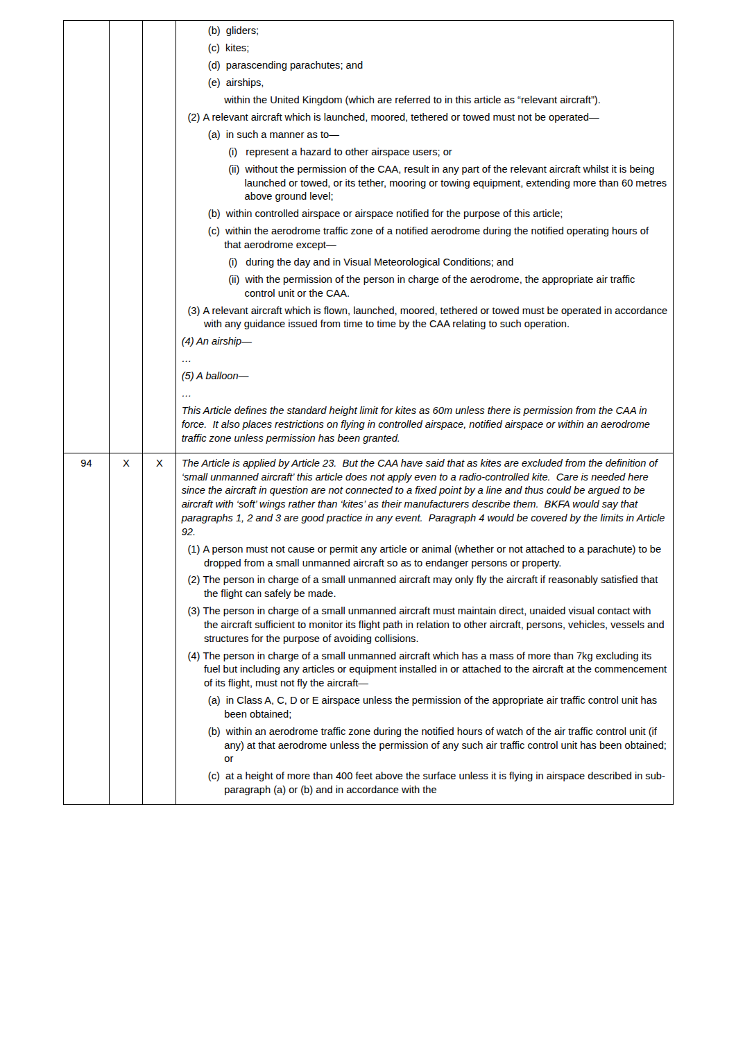| | | | (b) gliders; (c) kites; (d) parascending parachutes; and (e) airships, within the United Kingdom (which are referred to in this article as “relevant aircraft”). (2) A relevant aircraft which is launched, moored, tethered or towed must not be operated— (a) in such a manner as to— (i) represent a hazard to other airspace users; or (ii) without the permission of the CAA, result in any part of the relevant aircraft whilst it is being launched or towed, or its tether, mooring or towing equipment, extending more than 60 metres above ground level; (b) within controlled airspace or airspace notified for the purpose of this article; (c) within the aerodrome traffic zone of a notified aerodrome during the notified operating hours of that aerodrome except— (i) during the day and in Visual Meteorological Conditions; and (ii) with the permission of the person in charge of the aerodrome, the appropriate air traffic control unit or the CAA. (3) A relevant aircraft which is flown, launched, moored, tethered or towed must be operated in accordance with any guidance issued from time to time by the CAA relating to such operation. (4) An airship— … (5) A balloon— … This Article defines the standard height limit for kites as 60m unless there is permission from the CAA in force. It also places restrictions on flying in controlled airspace, notified airspace or within an aerodrome traffic zone unless permission has been granted. |
| 94 | X | X | The Article is applied by Article 23. But the CAA have said that as kites are excluded from the definition of ‘small unmanned aircraft’ this article does not apply even to a radio-controlled kite. Care is needed here since the aircraft in question are not connected to a fixed point by a line and thus could be argued to be aircraft with ‘soft’ wings rather than ‘kites’ as their manufacturers describe them. BKFA would say that paragraphs 1, 2 and 3 are good practice in any event. Paragraph 4 would be covered by the limits in Article 92. (1) A person must not cause or permit any article or animal (whether or not attached to a parachute) to be dropped from a small unmanned aircraft so as to endanger persons or property. (2) The person in charge of a small unmanned aircraft may only fly the aircraft if reasonably satisfied that the flight can safely be made. (3) The person in charge of a small unmanned aircraft must maintain direct, unaided visual contact with the aircraft sufficient to monitor its flight path in relation to other aircraft, persons, vehicles, vessels and structures for the purpose of avoiding collisions. (4) The person in charge of a small unmanned aircraft which has a mass of more than 7kg excluding its fuel but including any articles or equipment installed in or attached to the aircraft at the commencement of its flight, must not fly the aircraft— (a) in Class A, C, D or E airspace unless the permission of the appropriate air traffic control unit has been obtained; (b) within an aerodrome traffic zone during the notified hours of watch of the air traffic control unit (if any) at that aerodrome unless the permission of any such air traffic control unit has been obtained; or (c) at a height of more than 400 feet above the surface unless it is flying in airspace described in sub-paragraph (a) or (b) and in accordance with the |